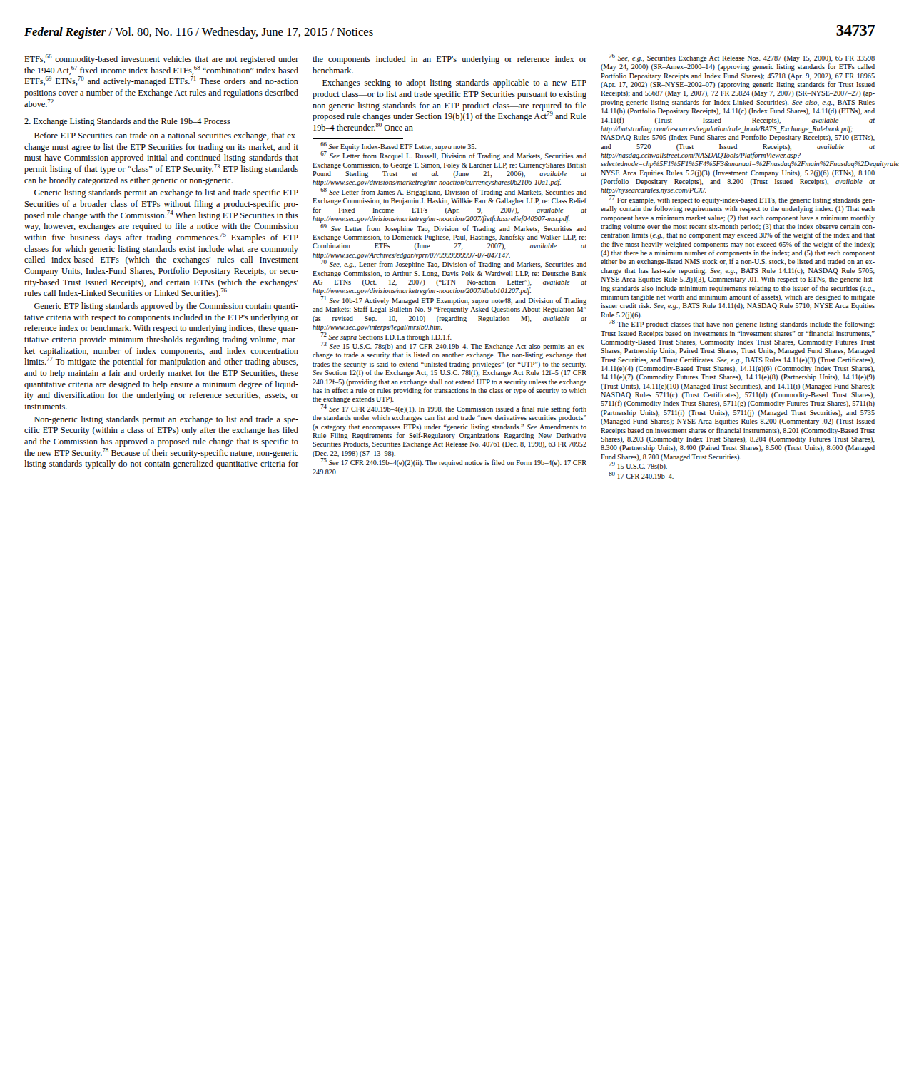Federal Register / Vol. 80, No. 116 / Wednesday, June 17, 2015 / Notices
34737
ETFs,66 commodity-based investment vehicles that are not registered under the 1940 Act,67 fixed-income index-based ETFs,68 “combination” index-based ETFs,69 ETNs,70 and actively-managed ETFs.71 These orders and no-action positions cover a number of the Exchange Act rules and regulations described above.72
2. Exchange Listing Standards and the Rule 19b–4 Process
Before ETP Securities can trade on a national securities exchange, that exchange must agree to list the ETP Securities for trading on its market, and it must have Commission-approved initial and continued listing standards that permit listing of that type or “class” of ETP Security.73 ETP listing standards can be broadly categorized as either generic or non-generic.
Generic listing standards permit an exchange to list and trade specific ETP Securities of a broader class of ETPs without filing a product-specific proposed rule change with the Commission.74 When listing ETP Securities in this way, however, exchanges are required to file a notice with the Commission within five business days after trading commences.75 Examples of ETP classes for which generic listing standards exist include what are commonly called index-based ETFs (which the exchanges' rules call Investment Company Units, Index-Fund Shares, Portfolio Depositary Receipts, or security-based Trust Issued Receipts), and certain ETNs (which the exchanges' rules call Index-Linked Securities or Linked Securities).76
Generic ETP listing standards approved by the Commission contain quantitative criteria with respect to components included in the ETP's underlying or reference index or benchmark. With respect to underlying indices, these quantitative criteria provide minimum thresholds regarding trading volume, market capitalization, number of index components, and index concentration limits.77 To mitigate the potential for manipulation and other trading abuses, and to help maintain a fair and orderly market for the ETP Securities, these quantitative criteria are designed to help ensure a minimum degree of liquidity and diversification for the underlying or reference securities, assets, or instruments.
Non-generic listing standards permit an exchange to list and trade a specific ETP Security (within a class of ETPs) only after the exchange has filed and the Commission has approved a proposed rule change that is specific to the new ETP Security.78 Because of their security-specific nature, non-generic listing standards typically do not contain generalized quantitative criteria for the components included in an ETP's underlying or reference index or benchmark.
Exchanges seeking to adopt listing standards applicable to a new ETP product class—or to list and trade specific ETP Securities pursuant to existing non-generic listing standards for an ETP product class—are required to file proposed rule changes under Section 19(b)(1) of the Exchange Act79 and Rule 19b–4 thereunder.80 Once an
66 See Equity Index-Based ETF Letter, supra note 35.
67 See Letter from Racquel L. Russell, Division of Trading and Markets, Securities and Exchange Commission, to George T. Simon, Foley & Lardner LLP, re: CurrencyShares British Pound Sterling Trust et al. (June 21, 2006), available at http://www.sec.gov/divisions/marketreg/mr-noaction/currencyshares062106-10a1.pdf.
68 See Letter from James A. Brigagliano, Division of Trading and Markets, Securities and Exchange Commission, to Benjamin J. Haskin, Willkie Farr & Gallagher LLP, re: Class Relief for Fixed Income ETFs (Apr. 9, 2007), available at http://www.sec.gov/divisions/marketreg/mr-noaction/2007/fietfclassrelief040907-msr.pdf.
69 See Letter from Josephine Tao, Division of Trading and Markets, Securities and Exchange Commission, to Domenick Pugliese, Paul, Hastings, Janofsky and Walker LLP, re: Combination ETFs (June 27, 2007), available at http://www.sec.gov/Archives/edgar/vprr/07/9999999997-07-047147.
70 See, e.g., Letter from Josephine Tao, Division of Trading and Markets, Securities and Exchange Commission, to Arthur S. Long, Davis Polk & Wardwell LLP, re: Deutsche Bank AG ETNs (Oct. 12, 2007) (“ETN No-action Letter”), available at http://www.sec.gov/divisions/marketreg/mr-noaction/2007/dbab101207.pdf.
71 See 10b-17 Actively Managed ETP Exemption, supra note48, and Division of Trading and Markets: Staff Legal Bulletin No. 9 “Frequently Asked Questions About Regulation M” (as revised Sep. 10, 2010) (regarding Regulation M), available at http://www.sec.gov/interps/legal/mrslb9.htm.
72 See supra Sections I.D.1.a through I.D.1.f.
73 See 15 U.S.C. 78s(b) and 17 CFR 240.19b–4. The Exchange Act also permits an exchange to trade a security that is listed on another exchange. The non-listing exchange that trades the security is said to extend “unlisted trading privileges” (or “UTP”) to the security. See Section 12(f) of the Exchange Act, 15 U.S.C. 78l(f); Exchange Act Rule 12f–5 (17 CFR 240.12f–5) (providing that an exchange shall not extend UTP to a security unless the exchange has in effect a rule or rules providing for transactions in the class or type of security to which the exchange extends UTP).
74 See 17 CFR 240.19b–4(e)(1). In 1998, the Commission issued a final rule setting forth the standards under which exchanges can list and trade “new derivatives securities products” (a category that encompasses ETPs) under “generic listing standards.” See Amendments to Rule Filing Requirements for Self-Regulatory Organizations Regarding New Derivative Securities Products, Securities Exchange Act Release No. 40761 (Dec. 8, 1998), 63 FR 70952 (Dec. 22, 1998) (S7–13–98).
75 See 17 CFR 240.19b–4(e)(2)(ii). The required notice is filed on Form 19b–4(e). 17 CFR 249.820.
76 See, e.g., Securities Exchange Act Release Nos. 42787 (May 15, 2000), 65 FR 33598 (May 24, 2000) (SR–Amex–2000–14) (approving generic listing standards for ETFs called Portfolio Depositary Receipts and Index Fund Shares); 45718 (Apr. 9, 2002), 67 FR 18965 (Apr. 17, 2002) (SR–NYSE–2002–07) (approving generic listing standards for Trust Issued Receipts); and 55687 (May 1, 2007), 72 FR 25824 (May 7, 2007) (SR–NYSE–2007–27) (approving generic listing standards for Index-Linked Securities). See also, e.g., BATS Rules 14.11(b) (Portfolio Depositary Receipts), 14.11(c) (Index Fund Shares), 14.11(d) (ETNs), and 14.11(f) (Trust Issued Receipts), available at http://batstrading.com/resources/regulation/rule_book/BATS_Exchange_Rulebook.pdf; NASDAQ Rules 5705 (Index Fund Shares and Portfolio Depositary Receipts), 5710 (ETNs), and 5720 (Trust Issued Receipts), available at http://nasdaq.cchwallstreet.com/NASDAQTools/PlatformViewer.asp?selectednode=chp%5F1%5F1%5F4%5F3&manual=%2Fnasdaq%2Fmain%2Fnasdaq%2Dequityrules%2F; NYSE Arca Equities Rules 5.2(j)(3) (Investment Company Units), 5.2(j)(6) (ETNs), 8.100 (Portfolio Depositary Receipts), and 8.200 (Trust Issued Receipts), available at http://nysearcarules.nyse.com/PCX/.
77 For example, with respect to equity-index-based ETFs, the generic listing standards generally contain the following requirements with respect to the underlying index: (1) That each component have a minimum market value; (2) that each component have a minimum monthly trading volume over the most recent six-month period; (3) that the index observe certain concentration limits (e.g., that no component may exceed 30% of the weight of the index and that the five most heavily weighted components may not exceed 65% of the weight of the index); (4) that there be a minimum number of components in the index; and (5) that each component either be an exchange-listed NMS stock or, if a non-U.S. stock, be listed and traded on an exchange that has last-sale reporting. See, e.g., BATS Rule 14.11(c); NASDAQ Rule 5705; NYSE Arca Equities Rule 5.2(j)(3), Commentary .01. With respect to ETNs, the generic listing standards also include minimum requirements relating to the issuer of the securities (e.g., minimum tangible net worth and minimum amount of assets), which are designed to mitigate issuer credit risk. See, e.g., BATS Rule 14.11(d); NASDAQ Rule 5710; NYSE Arca Equities Rule 5.2(j)(6).
78 The ETP product classes that have non-generic listing standards include the following: Trust Issued Receipts based on investments in “investment shares” or “financial instruments,” Commodity-Based Trust Shares, Commodity Index Trust Shares, Commodity Futures Trust Shares, Partnership Units, Paired Trust Shares, Trust Units, Managed Fund Shares, Managed Trust Securities, and Trust Certificates. See, e.g., BATS Rules 14.11(e)(3) (Trust Certificates), 14.11(e)(4) (Commodity-Based Trust Shares), 14.11(e)(6) (Commodity Index Trust Shares), 14.11(e)(7) (Commodity Futures Trust Shares), 14.11(e)(8) (Partnership Units), 14.11(e)(9) (Trust Units), 14.11(e)(10) (Managed Trust Securities), and 14.11(i) (Managed Fund Shares); NASDAQ Rules 5711(c) (Trust Certificates), 5711(d) (Commodity-Based Trust Shares), 5711(f) (Commodity Index Trust Shares), 5711(g) (Commodity Futures Trust Shares), 5711(h) (Partnership Units), 5711(i) (Trust Units), 5711(j) (Managed Trust Securities), and 5735 (Managed Fund Shares); NYSE Arca Equities Rules 8.200 (Commentary .02) (Trust Issued Receipts based on investment shares or financial instruments), 8.201 (Commodity-Based Trust Shares), 8.203 (Commodity Index Trust Shares), 8.204 (Commodity Futures Trust Shares), 8.300 (Partnership Units), 8.400 (Paired Trust Shares), 8.500 (Trust Units), 8.600 (Managed Fund Shares), 8.700 (Managed Trust Securities).
79 15 U.S.C. 78s(b).
80 17 CFR 240.19b–4.